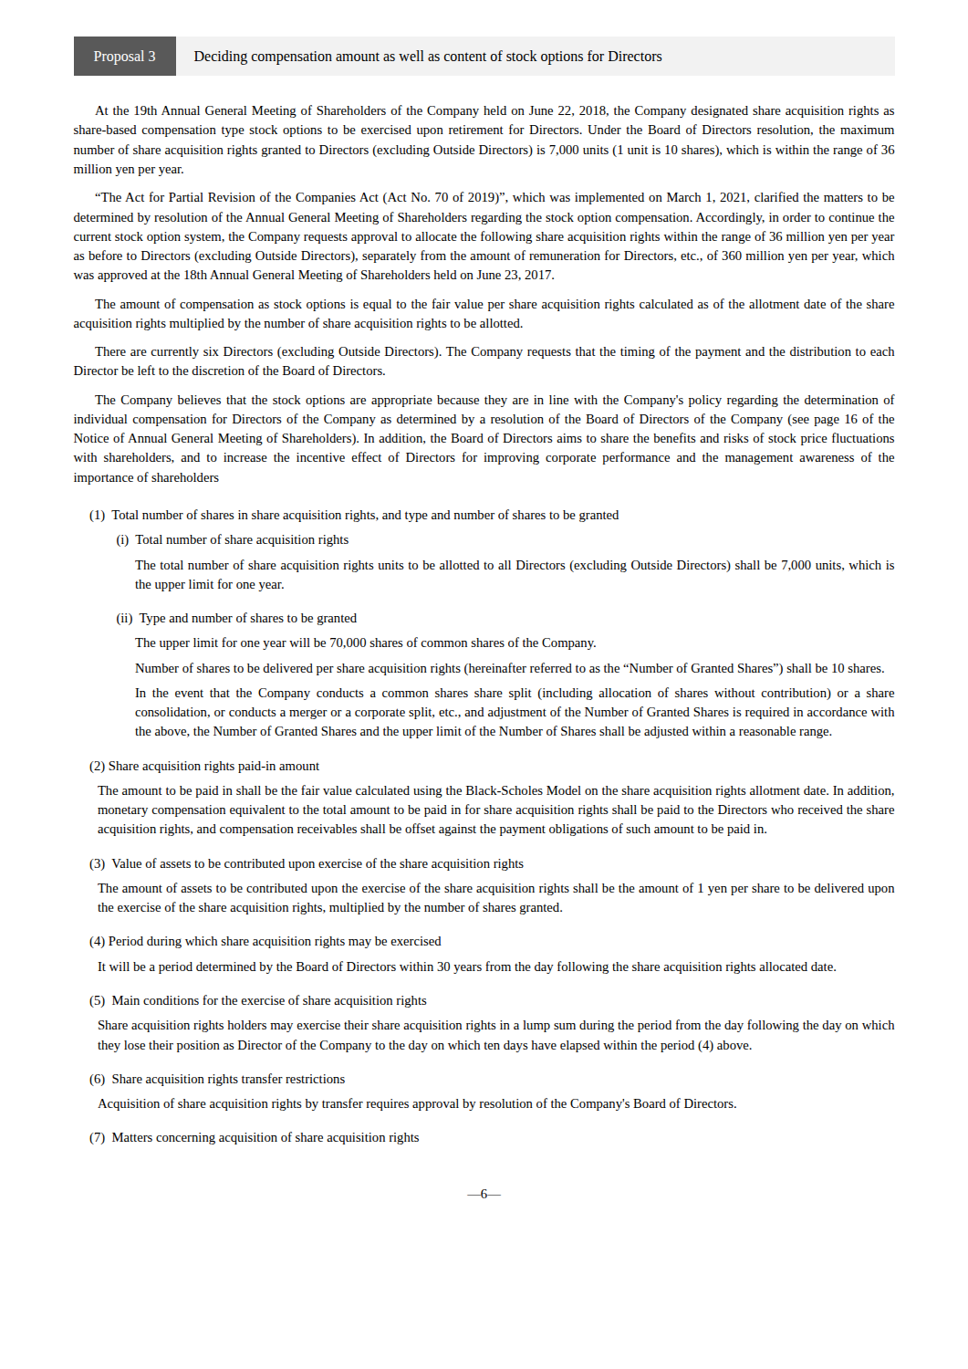Proposal 3
Deciding compensation amount as well as content of stock options for Directors
At the 19th Annual General Meeting of Shareholders of the Company held on June 22, 2018, the Company designated share acquisition rights as share-based compensation type stock options to be exercised upon retirement for Directors. Under the Board of Directors resolution, the maximum number of share acquisition rights granted to Directors (excluding Outside Directors) is 7,000 units (1 unit is 10 shares), which is within the range of 36 million yen per year.
“The Act for Partial Revision of the Companies Act (Act No. 70 of 2019)”, which was implemented on March 1, 2021, clarified the matters to be determined by resolution of the Annual General Meeting of Shareholders regarding the stock option compensation. Accordingly, in order to continue the current stock option system, the Company requests approval to allocate the following share acquisition rights within the range of 36 million yen per year as before to Directors (excluding Outside Directors), separately from the amount of remuneration for Directors, etc., of 360 million yen per year, which was approved at the 18th Annual General Meeting of Shareholders held on June 23, 2017.
The amount of compensation as stock options is equal to the fair value per share acquisition rights calculated as of the allotment date of the share acquisition rights multiplied by the number of share acquisition rights to be allotted.
There are currently six Directors (excluding Outside Directors). The Company requests that the timing of the payment and the distribution to each Director be left to the discretion of the Board of Directors.
The Company believes that the stock options are appropriate because they are in line with the Company's policy regarding the determination of individual compensation for Directors of the Company as determined by a resolution of the Board of Directors of the Company (see page 16 of the Notice of Annual General Meeting of Shareholders). In addition, the Board of Directors aims to share the benefits and risks of stock price fluctuations with shareholders, and to increase the incentive effect of Directors for improving corporate performance and the management awareness of the importance of shareholders
(1) Total number of shares in share acquisition rights, and type and number of shares to be granted
(i) Total number of share acquisition rights
The total number of share acquisition rights units to be allotted to all Directors (excluding Outside Directors) shall be 7,000 units, which is the upper limit for one year.
(ii) Type and number of shares to be granted
The upper limit for one year will be 70,000 shares of common shares of the Company.
Number of shares to be delivered per share acquisition rights (hereinafter referred to as the “Number of Granted Shares”) shall be 10 shares.
In the event that the Company conducts a common shares share split (including allocation of shares without contribution) or a share consolidation, or conducts a merger or a corporate split, etc., and adjustment of the Number of Granted Shares is required in accordance with the above, the Number of Granted Shares and the upper limit of the Number of Shares shall be adjusted within a reasonable range.
(2) Share acquisition rights paid-in amount
The amount to be paid in shall be the fair value calculated using the Black-Scholes Model on the share acquisition rights allotment date. In addition, monetary compensation equivalent to the total amount to be paid in for share acquisition rights shall be paid to the Directors who received the share acquisition rights, and compensation receivables shall be offset against the payment obligations of such amount to be paid in.
(3) Value of assets to be contributed upon exercise of the share acquisition rights
The amount of assets to be contributed upon the exercise of the share acquisition rights shall be the amount of 1 yen per share to be delivered upon the exercise of the share acquisition rights, multiplied by the number of shares granted.
(4) Period during which share acquisition rights may be exercised
It will be a period determined by the Board of Directors within 30 years from the day following the share acquisition rights allocated date.
(5) Main conditions for the exercise of share acquisition rights
Share acquisition rights holders may exercise their share acquisition rights in a lump sum during the period from the day following the day on which they lose their position as Director of the Company to the day on which ten days have elapsed within the period (4) above.
(6) Share acquisition rights transfer restrictions
Acquisition of share acquisition rights by transfer requires approval by resolution of the Company's Board of Directors.
(7) Matters concerning acquisition of share acquisition rights
―6―